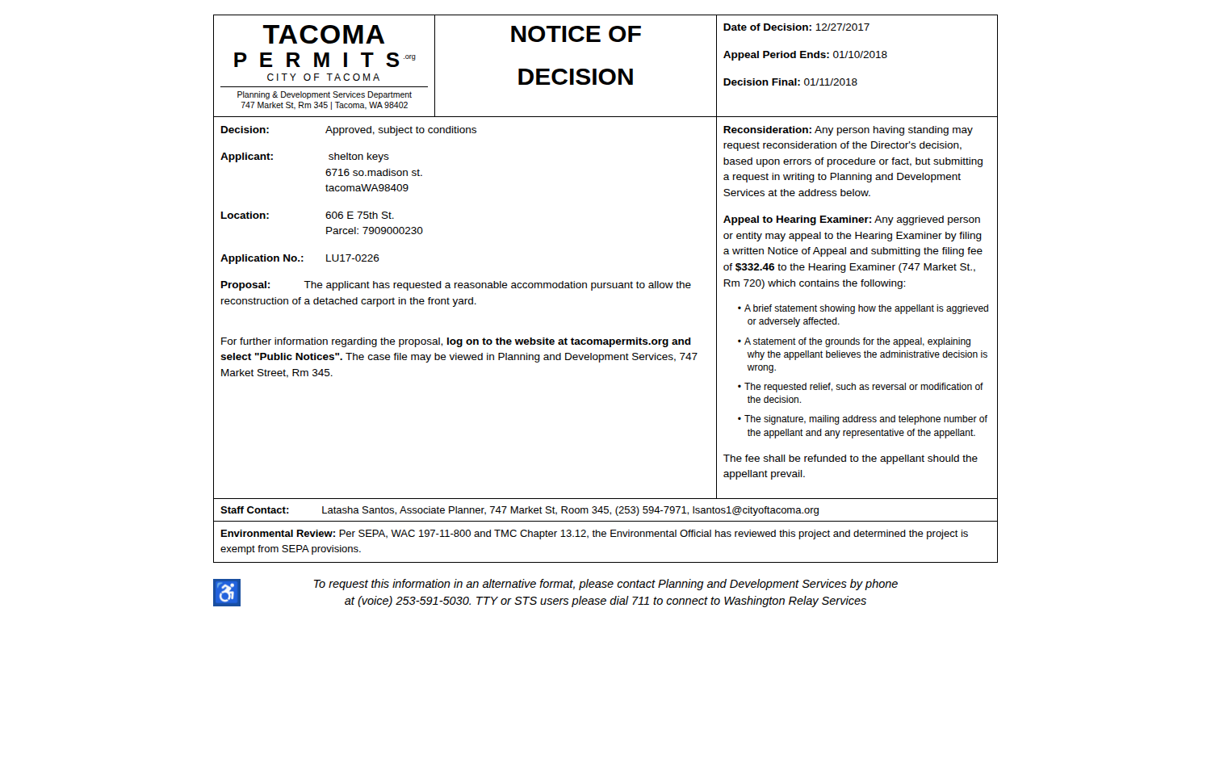| TACOMA P E R M I T S .org CITY OF TACOMA Planning & Development Services Department 747 Market St, Rm 345 / Tacoma, WA 98402 | NOTICE OF DECISION | Date of Decision: 12/27/2017 Appeal Period Ends: 01/10/2018 Decision Final: 01/11/2018 |
| Decision: Approved, subject to conditions Applicant: shelton keys 6716 so.madison st. tacomaWA98409 Location: 606 E 75th St. Parcel: 7909000230 Application No.: LU17-0226 Proposal: The applicant has requested a reasonable accommodation pursuant to allow the reconstruction of a detached carport in the front yard. For further information regarding the proposal, log on to the website at tacomapermits.org and select "Public Notices". The case file may be viewed in Planning and Development Services, 747 Market Street, Rm 345. | Reconsideration: Any person having standing may request reconsideration of the Director's decision, based upon errors of procedure or fact, but submitting a request in writing to Planning and Development Services at the address below. Appeal to Hearing Examiner: Any aggrieved person or entity may appeal to the Hearing Examiner by filing a written Notice of Appeal and submitting the filing fee of $332.46 to the Hearing Examiner (747 Market St., Rm 720) which contains the following: • A brief statement showing how the appellant is aggrieved or adversely affected. • A statement of the grounds for the appeal, explaining why the appellant believes the administrative decision is wrong. • The requested relief, such as reversal or modification of the decision. • The signature, mailing address and telephone number of the appellant and any representative of the appellant. The fee shall be refunded to the appellant should the appellant prevail. |
| Staff Contact: Latasha Santos, Associate Planner, 747 Market St, Room 345, (253) 594-7971, lsantos1@cityoftacoma.org |
| Environmental Review: Per SEPA, WAC 197-11-800 and TMC Chapter 13.12, the Environmental Official has reviewed this project and determined the project is exempt from SEPA provisions. |
To request this information in an alternative format, please contact Planning and Development Services by phone
at (voice) 253-591-5030. TTY or STS users please dial 711 to connect to Washington Relay Services